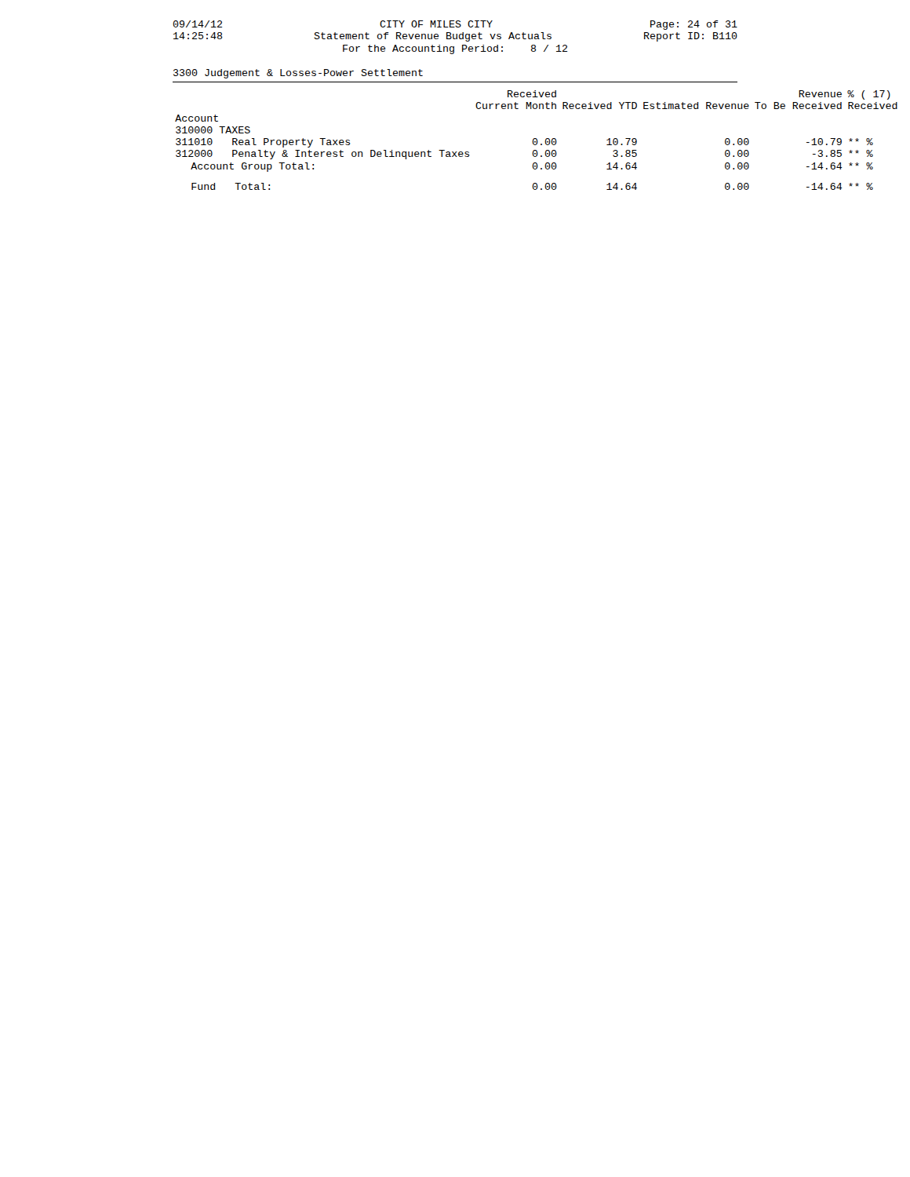09/14/12 CITY OF MILES CITY Page: 24 of 31
14:25:48 Statement of Revenue Budget vs Actuals Report ID: B110
For the Accounting Period: 8 / 12
3300 Judgement & Losses-Power Settlement
| | Received Current Month | Received YTD | Estimated Revenue | Revenue To Be Received | % ( 17) Received |
| --- | --- | --- | --- | --- | --- |
| Account | | | | | |
| 310000 TAXES | | | | | |
| 311010 Real Property Taxes | 0.00 | 10.79 | 0.00 | -10.79 | ** % |
| 312000 Penalty & Interest on Delinquent Taxes | 0.00 | 3.85 | 0.00 | -3.85 | ** % |
| Account Group Total: | 0.00 | 14.64 | 0.00 | -14.64 | ** % |
| Fund Total: | 0.00 | 14.64 | 0.00 | -14.64 | ** % |